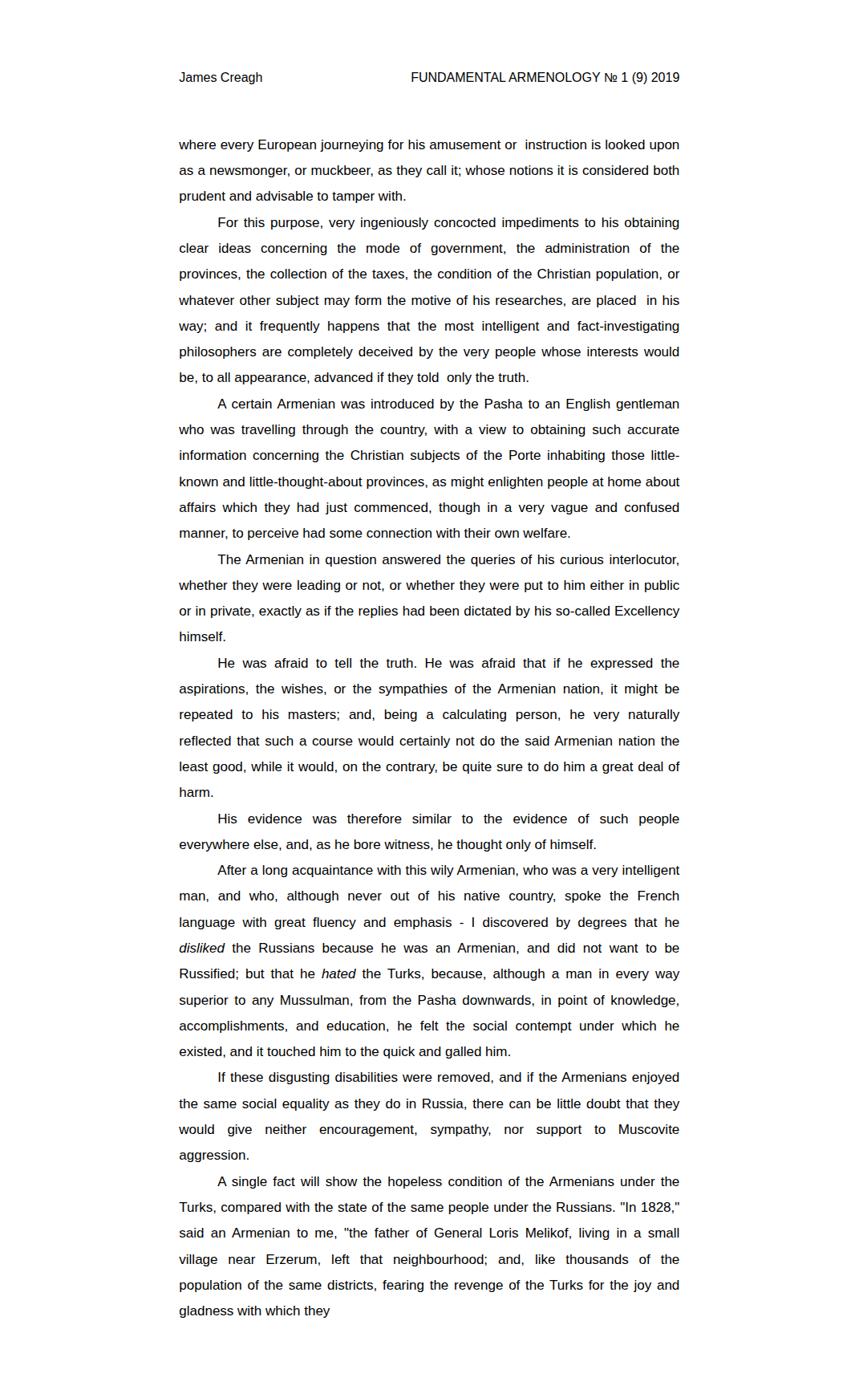James Creagh FUNDAMENTAL ARMENOLOGY № 1 (9) 2019
where every European journeying for his amusement or instruction is looked upon as a newsmonger, or muckbeer, as they call it; whose notions it is considered both prudent and advisable to tamper with.
For this purpose, very ingeniously concocted impediments to his obtaining clear ideas concerning the mode of government, the administration of the provinces, the collection of the taxes, the condition of the Christian population, or whatever other subject may form the motive of his researches, are placed in his way; and it frequently happens that the most intelligent and fact-investigating philosophers are completely deceived by the very people whose interests would be, to all appearance, advanced if they told only the truth.
A certain Armenian was introduced by the Pasha to an English gentleman who was travelling through the country, with a view to obtaining such accurate information concerning the Christian subjects of the Porte inhabiting those little-known and little-thought-about provinces, as might enlighten people at home about affairs which they had just commenced, though in a very vague and confused manner, to perceive had some connection with their own welfare.
The Armenian in question answered the queries of his curious interlocutor, whether they were leading or not, or whether they were put to him either in public or in private, exactly as if the replies had been dictated by his so-called Excellency himself.
He was afraid to tell the truth. He was afraid that if he expressed the aspirations, the wishes, or the sympathies of the Armenian nation, it might be repeated to his masters; and, being a calculating person, he very naturally reflected that such a course would certainly not do the said Armenian nation the least good, while it would, on the contrary, be quite sure to do him a great deal of harm.
His evidence was therefore similar to the evidence of such people everywhere else, and, as he bore witness, he thought only of himself.
After a long acquaintance with this wily Armenian, who was a very intelligent man, and who, although never out of his native country, spoke the French language with great fluency and emphasis - I discovered by degrees that he disliked the Russians because he was an Armenian, and did not want to be Russified; but that he hated the Turks, because, although a man in every way superior to any Mussulman, from the Pasha downwards, in point of knowledge, accomplishments, and education, he felt the social contempt under which he existed, and it touched him to the quick and galled him.
If these disgusting disabilities were removed, and if the Armenians enjoyed the same social equality as they do in Russia, there can be little doubt that they would give neither encouragement, sympathy, nor support to Muscovite aggression.
A single fact will show the hopeless condition of the Armenians under the Turks, compared with the state of the same people under the Russians. "In 1828," said an Armenian to me, "the father of General Loris Melikof, living in a small village near Erzerum, left that neighbourhood; and, like thousands of the population of the same districts, fearing the revenge of the Turks for the joy and gladness with which they